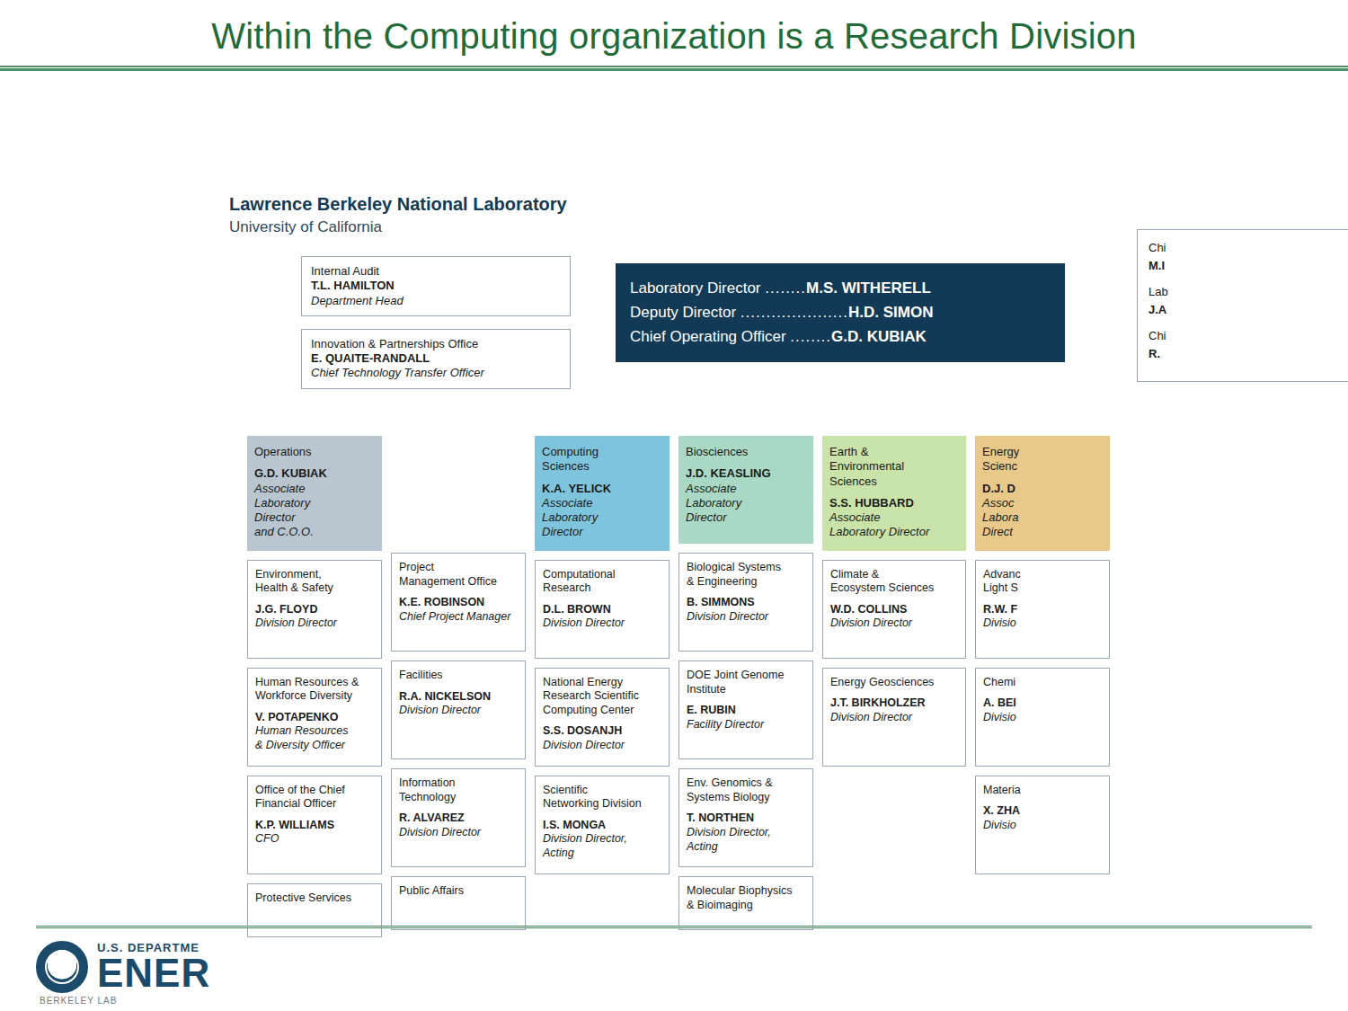Within the Computing organization is a Research Division
Lawrence Berkeley National Laboratory
University of California
Internal Audit
T.L. HAMILTON
Department Head
Innovation & Partnerships Office
E. QUAITE-RANDALL
Chief Technology Transfer Officer
Laboratory Director ........ M.S. WITHERELL
Deputy Director ..................... H.D. SIMON
Chief Operating Officer ........ G.D. KUBIAK
Chi
M.I
Lab
J.A
Chi
R.
Operations
G.D. KUBIAK
Associate
Laboratory
Director
and C.O.O.
Environment,
Health & Safety
J.G. FLOYD
Division Director
Human Resources &
Workforce Diversity
V. POTAPENKO
Human Resources
& Diversity Officer
Office of the Chief
Financial Officer
K.P. WILLIAMS
CFO
Protective Services
Project
Management Office
K.E. ROBINSON
Chief Project Manager
Facilities
R.A. NICKELSON
Division Director
Information
Technology
R. ALVAREZ
Division Director
Public Affairs
Computing
Sciences
K.A. YELICK
Associate
Laboratory
Director
Computational
Research
D.L. BROWN
Division Director
National Energy
Research Scientific
Computing Center
S.S. DOSANJH
Division Director
Scientific
Networking Division
I.S. MONGA
Division Director,
Acting
Biosciences
J.D. KEASLING
Associate
Laboratory
Director
Biological Systems
& Engineering
B. SIMMONS
Division Director
DOE Joint Genome
Institute
E. RUBIN
Facility Director
Env. Genomics &
Systems Biology
T. NORTHEN
Division Director,
Acting
Molecular Biophysics
& Bioimaging
Earth &
Environmental
Sciences
S.S. HUBBARD
Associate
Laboratory Director
Climate &
Ecosystem Sciences
W.D. COLLINS
Division Director
Energy Geosciences
J.T. BIRKHOLZER
Division Director
Energy
Scienc
D.J. D
Assoc
Labora
Direct
Advanc
Light S
R.W. F
Divisio
Chemi
A. BEI
Divisio
Materia
X. ZHA
Divisio
U.S. DEPARTME
ENER
BERKELEY LAB